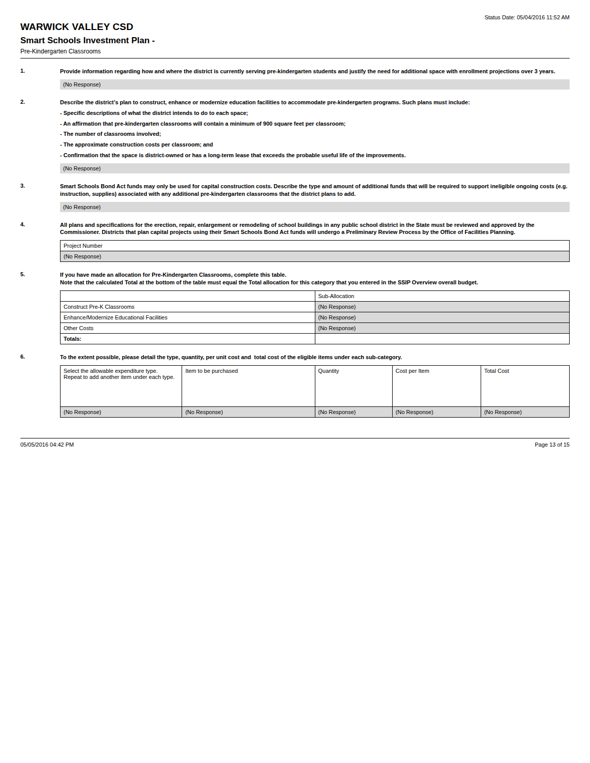Status Date: 05/04/2016 11:52 AM
WARWICK VALLEY CSD
Smart Schools Investment Plan -
Pre-Kindergarten Classrooms
1.
Provide information regarding how and where the district is currently serving pre-kindergarten students and justify the need for additional space with enrollment projections over 3 years.
(No Response)
2.
Describe the district’s plan to construct, enhance or modernize education facilities to accommodate pre-kindergarten programs. Such plans must include: - Specific descriptions of what the district intends to do to each space; - An affirmation that pre-kindergarten classrooms will contain a minimum of 900 square feet per classroom; - The number of classrooms involved; - The approximate construction costs per classroom; and - Confirmation that the space is district-owned or has a long-term lease that exceeds the probable useful life of the improvements.
(No Response)
3.
Smart Schools Bond Act funds may only be used for capital construction costs. Describe the type and amount of additional funds that will be required to support ineligible ongoing costs (e.g. instruction, supplies) associated with any additional pre-kindergarten classrooms that the district plans to add.
(No Response)
4.
All plans and specifications for the erection, repair, enlargement or remodeling of school buildings in any public school district in the State must be reviewed and approved by the Commissioner. Districts that plan capital projects using their Smart Schools Bond Act funds will undergo a Preliminary Review Process by the Office of Facilities Planning.
| Project Number |
| (No Response) |
5.
If you have made an allocation for Pre-Kindergarten Classrooms, complete this table.
Note that the calculated Total at the bottom of the table must equal the Total allocation for this category that you entered in the SSIP Overview overall budget.
| | Sub-Allocation |
| --- | --- |
| Construct Pre-K Classrooms | (No Response) |
| Enhance/Modernize Educational Facilities | (No Response) |
| Other Costs | (No Response) |
| Totals: | |
6.
To the extent possible, please detail the type, quantity, per unit cost and total cost of the eligible items under each sub-category.
| Select the allowable expenditure type. Repeat to add another item under each type. | Item to be purchased | Quantity | Cost per Item | Total Cost |
| --- | --- | --- | --- | --- |
| (No Response) | (No Response) | (No Response) | (No Response) | (No Response) |
05/05/2016 04:42 PM
Page 13 of 15